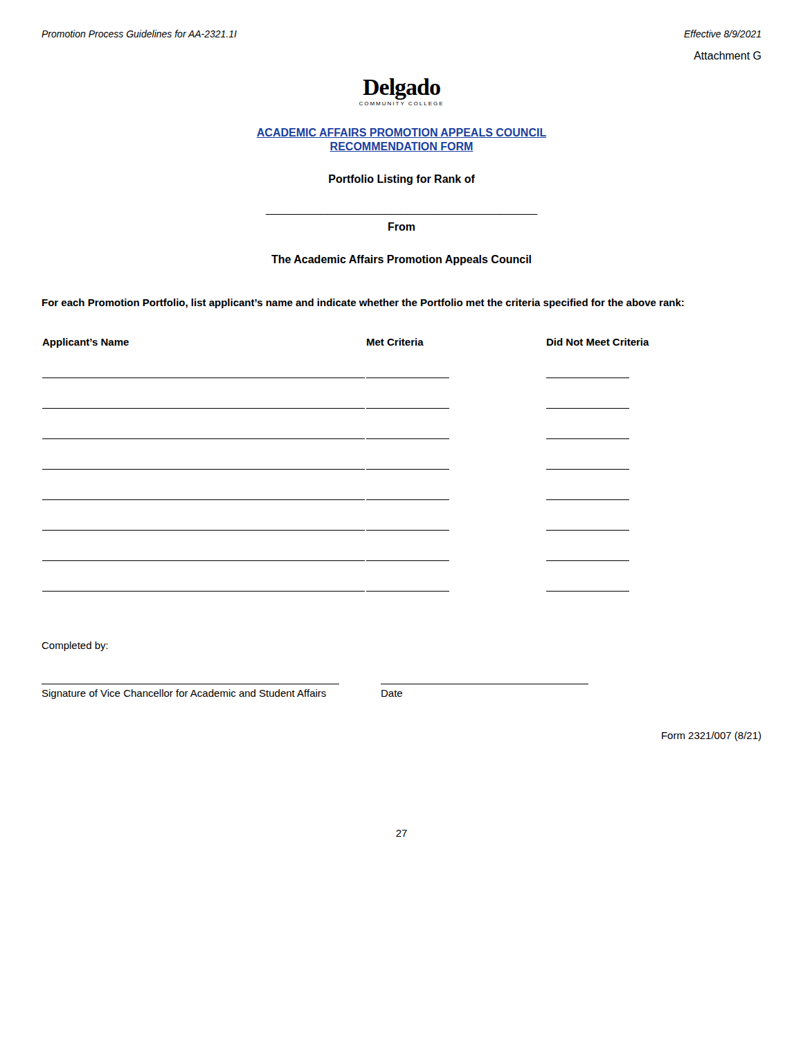Promotion Process Guidelines for AA-2321.1I Effective 8/9/2021
Attachment G
Delgado COMMUNITY COLLEGE
ACADEMIC AFFAIRS PROMOTION APPEALS COUNCIL
RECOMMENDATION FORM
Portfolio Listing for Rank of
_______________________________________________
From
The Academic Affairs Promotion Appeals Council
For each Promotion Portfolio, list applicant’s name and indicate whether the Portfolio met the criteria specified for the above rank:
| Applicant’s Name | Met Criteria | Did Not Meet Criteria |
| --- | --- | --- |
Completed by:
Signature of Vice Chancellor for Academic and Student Affairs
Date
Form 2321/007 (8/21)
27